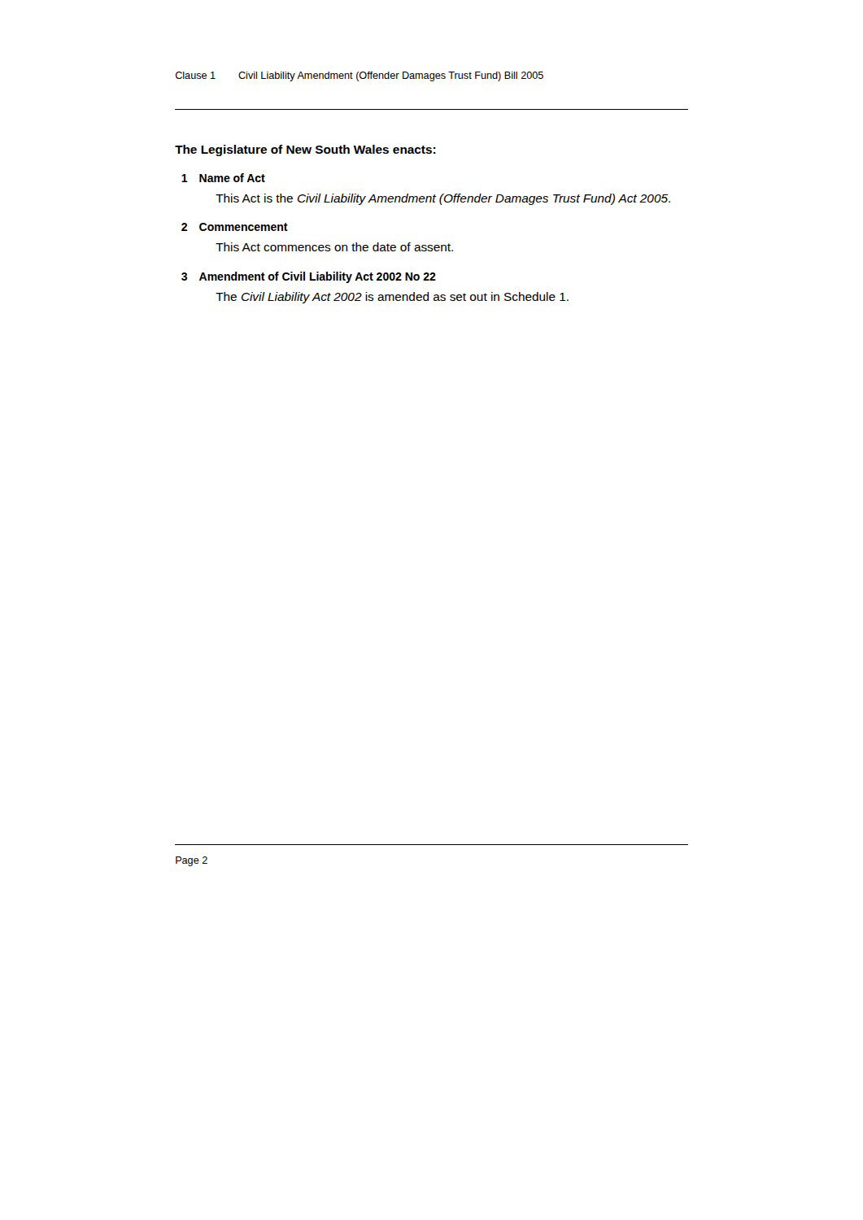Clause 1 Civil Liability Amendment (Offender Damages Trust Fund) Bill 2005
The Legislature of New South Wales enacts:
1
Name of Act
This Act is the Civil Liability Amendment (Offender Damages Trust Fund) Act 2005.
2
Commencement
This Act commences on the date of assent.
3
Amendment of Civil Liability Act 2002 No 22
The Civil Liability Act 2002 is amended as set out in Schedule 1.
Page 2